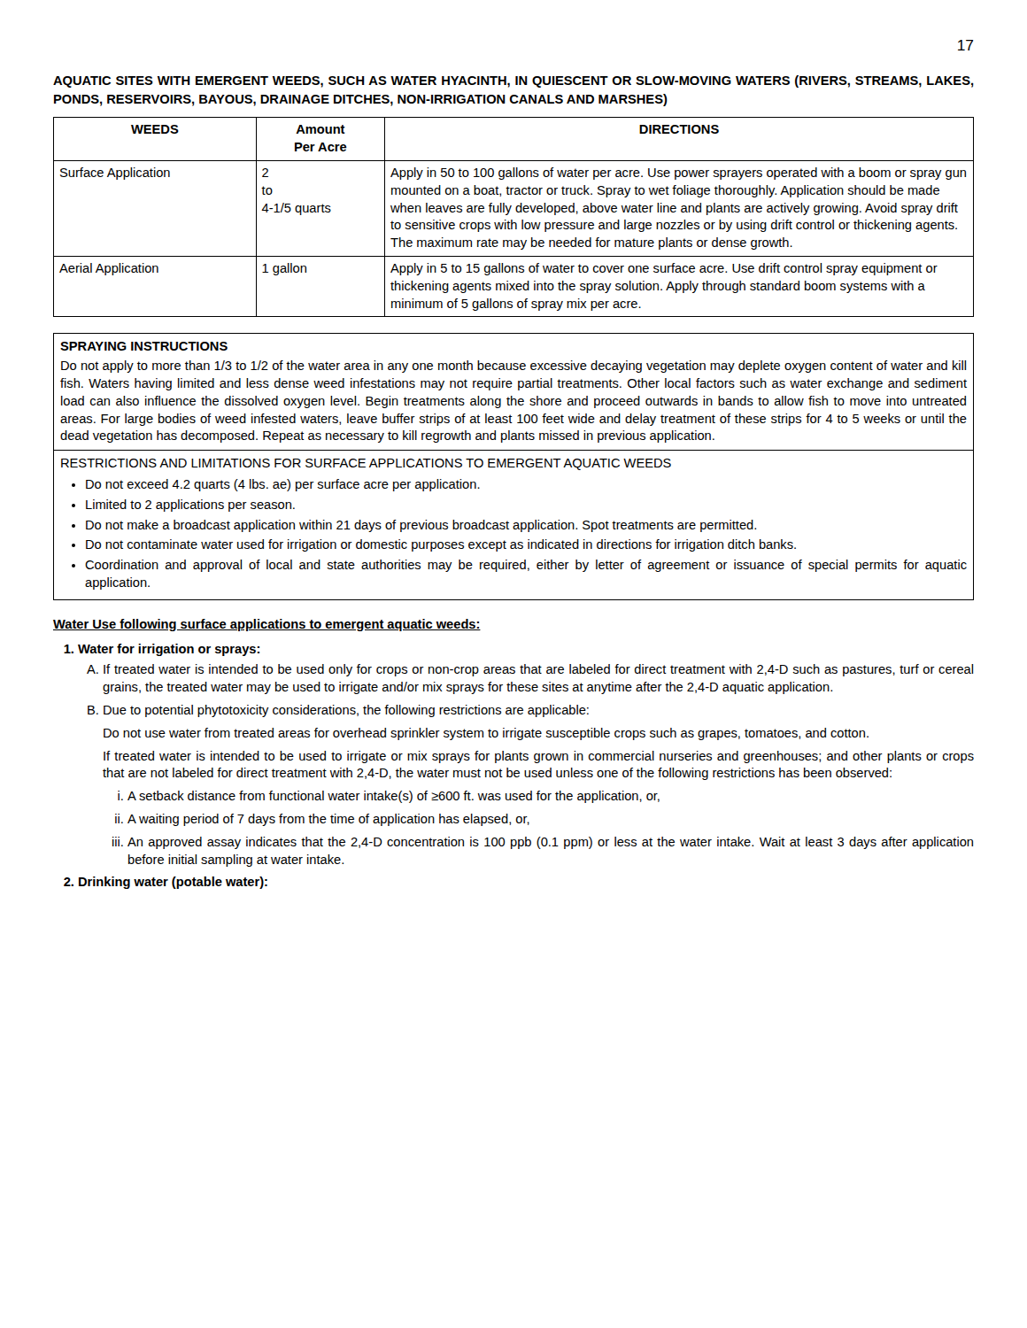17
AQUATIC SITES WITH EMERGENT WEEDS, SUCH AS WATER HYACINTH, IN QUIESCENT OR SLOW-MOVING WATERS (RIVERS, STREAMS, LAKES, PONDS, RESERVOIRS, BAYOUS, DRAINAGE DITCHES, NON-IRRIGATION CANALS AND MARSHES)
| WEEDS | Amount Per Acre | DIRECTIONS |
| --- | --- | --- |
| Surface Application | 2 to 4-1/5 quarts | Apply in 50 to 100 gallons of water per acre. Use power sprayers operated with a boom or spray gun mounted on a boat, tractor or truck. Spray to wet foliage thoroughly. Application should be made when leaves are fully developed, above water line and plants are actively growing. Avoid spray drift to sensitive crops with low pressure and large nozzles or by using drift control or thickening agents. The maximum rate may be needed for mature plants or dense growth. |
| Aerial Application | 1 gallon | Apply in 5 to 15 gallons of water to cover one surface acre. Use drift control spray equipment or thickening agents mixed into the spray solution. Apply through standard boom systems with a minimum of 5 gallons of spray mix per acre. |
SPRAYING INSTRUCTIONS
Do not apply to more than 1/3 to 1/2 of the water area in any one month because excessive decaying vegetation may deplete oxygen content of water and kill fish. Waters having limited and less dense weed infestations may not require partial treatments. Other local factors such as water exchange and sediment load can also influence the dissolved oxygen level. Begin treatments along the shore and proceed outwards in bands to allow fish to move into untreated areas. For large bodies of weed infested waters, leave buffer strips of at least 100 feet wide and delay treatment of these strips for 4 to 5 weeks or until the dead vegetation has decomposed. Repeat as necessary to kill regrowth and plants missed in previous application.
RESTRICTIONS AND LIMITATIONS FOR SURFACE APPLICATIONS TO EMERGENT AQUATIC WEEDS
Do not exceed 4.2 quarts (4 lbs. ae) per surface acre per application.
Limited to 2 applications per season.
Do not make a broadcast application within 21 days of previous broadcast application. Spot treatments are permitted.
Do not contaminate water used for irrigation or domestic purposes except as indicated in directions for irrigation ditch banks.
Coordination and approval of local and state authorities may be required, either by letter of agreement or issuance of special permits for aquatic application.
Water Use following surface applications to emergent aquatic weeds:
Water for irrigation or sprays:
If treated water is intended to be used only for crops or non-crop areas that are labeled for direct treatment with 2,4-D such as pastures, turf or cereal grains, the treated water may be used to irrigate and/or mix sprays for these sites at anytime after the 2,4-D aquatic application.
Due to potential phytotoxicity considerations, the following restrictions are applicable:
Do not use water from treated areas for overhead sprinkler system to irrigate susceptible crops such as grapes, tomatoes, and cotton.
If treated water is intended to be used to irrigate or mix sprays for plants grown in commercial nurseries and greenhouses; and other plants or crops that are not labeled for direct treatment with 2,4-D, the water must not be used unless one of the following restrictions has been observed:
A setback distance from functional water intake(s) of ≥600 ft. was used for the application, or,
A waiting period of 7 days from the time of application has elapsed, or,
An approved assay indicates that the 2,4-D concentration is 100 ppb (0.1 ppm) or less at the water intake. Wait at least 3 days after application before initial sampling at water intake.
Drinking water (potable water):